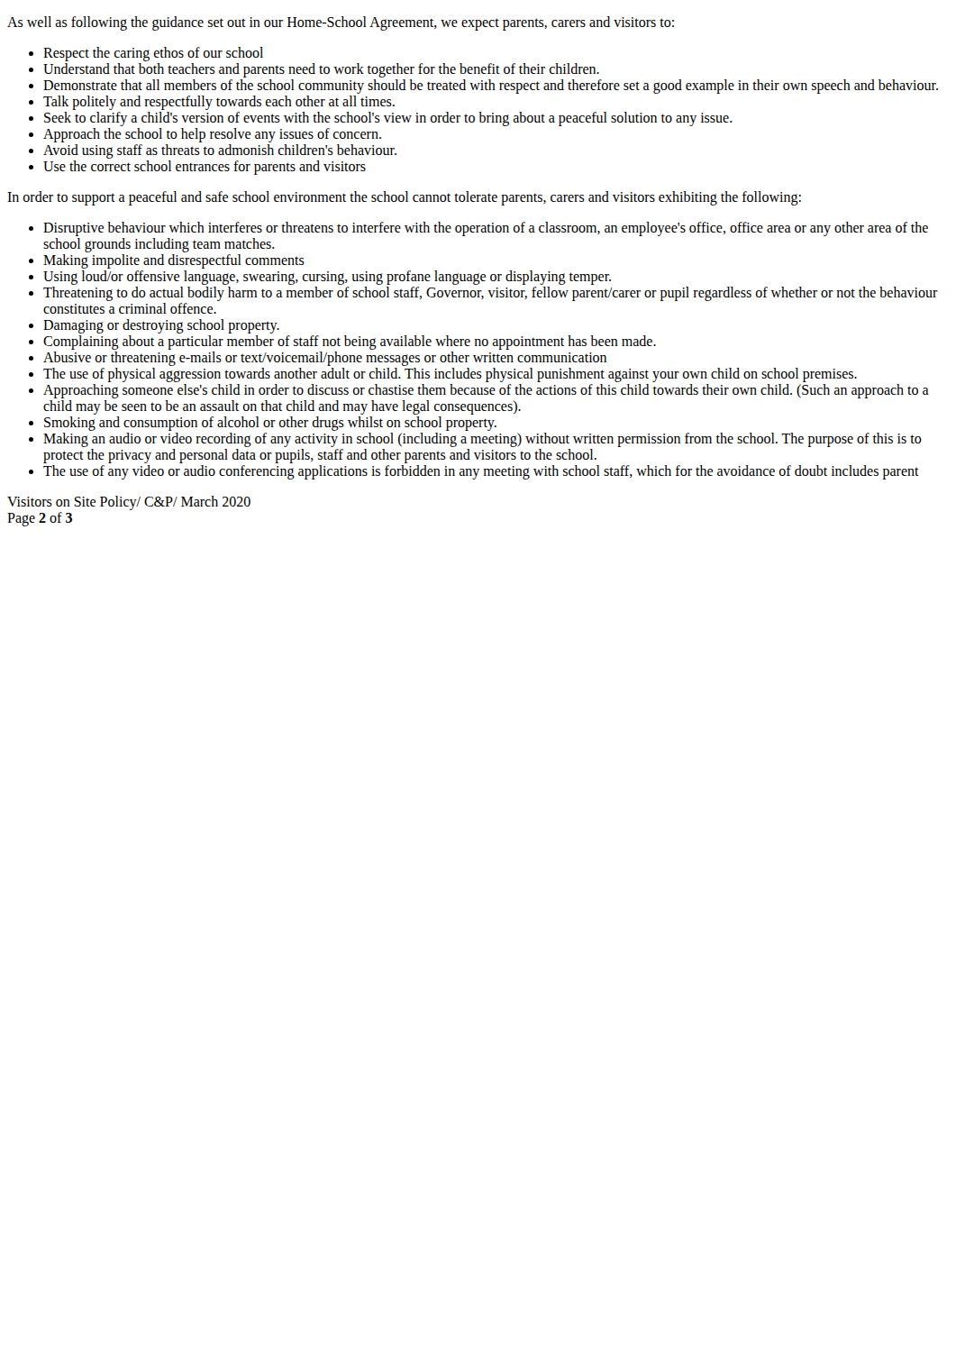As well as following the guidance set out in our Home-School Agreement, we expect parents, carers and visitors to:
Respect the caring ethos of our school
Understand that both teachers and parents need to work together for the benefit of their children.
Demonstrate that all members of the school community should be treated with respect and therefore set a good example in their own speech and behaviour.
Talk politely and respectfully towards each other at all times.
Seek to clarify a child's version of events with the school's view in order to bring about a peaceful solution to any issue.
Approach the school to help resolve any issues of concern.
Avoid using staff as threats to admonish children's behaviour.
Use the correct school entrances for parents and visitors
In order to support a peaceful and safe school environment the school cannot tolerate parents, carers and visitors exhibiting the following:
Disruptive behaviour which interferes or threatens to interfere with the operation of a classroom, an employee's office, office area or any other area of the school grounds including team matches.
Making impolite and disrespectful comments
Using loud/or offensive language, swearing, cursing, using profane language or displaying temper.
Threatening to do actual bodily harm to a member of school staff, Governor, visitor, fellow parent/carer or pupil regardless of whether or not the behaviour constitutes a criminal offence.
Damaging or destroying school property.
Complaining about a particular member of staff not being available where no appointment has been made.
Abusive or threatening e-mails or text/voicemail/phone messages or other written communication
The use of physical aggression towards another adult or child. This includes physical punishment against your own child on school premises.
Approaching someone else's child in order to discuss or chastise them because of the actions of this child towards their own child. (Such an approach to a child may be seen to be an assault on that child and may have legal consequences).
Smoking and consumption of alcohol or other drugs whilst on school property.
Making an audio or video recording of any activity in school (including a meeting) without written permission from the school. The purpose of this is to protect the privacy and personal data or pupils, staff and other parents and visitors to the school.
The use of any video or audio conferencing applications is forbidden in any meeting with school staff, which for the avoidance of doubt includes parent
Visitors on Site Policy/ C&P/ March 2020
Page 2 of 3